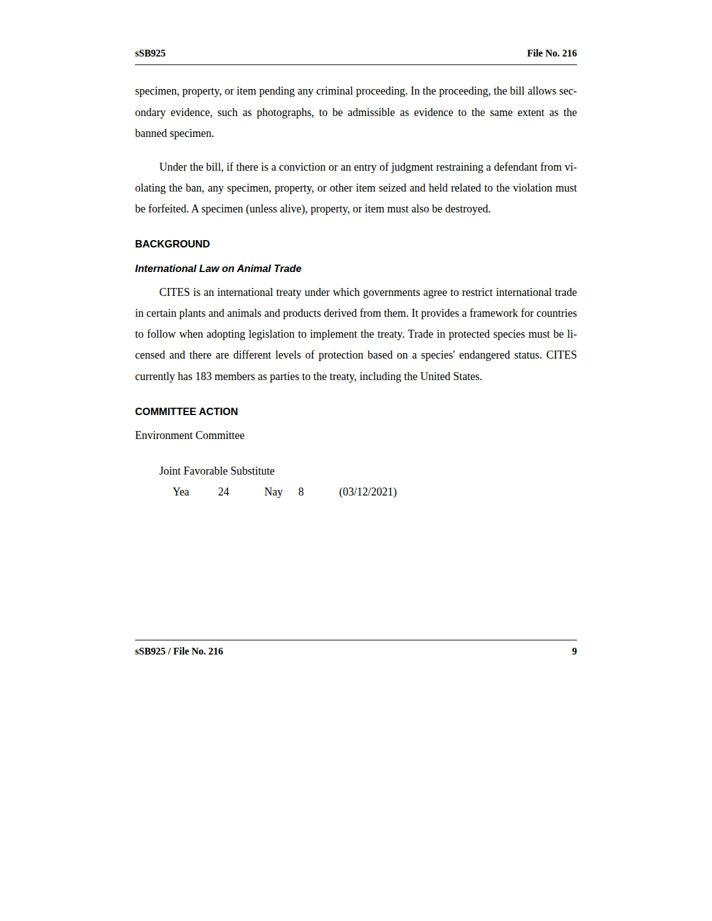sSB925 File No. 216
specimen, property, or item pending any criminal proceeding. In the proceeding, the bill allows secondary evidence, such as photographs, to be admissible as evidence to the same extent as the banned specimen.
Under the bill, if there is a conviction or an entry of judgment restraining a defendant from violating the ban, any specimen, property, or other item seized and held related to the violation must be forfeited. A specimen (unless alive), property, or item must also be destroyed.
BACKGROUND
International Law on Animal Trade
CITES is an international treaty under which governments agree to restrict international trade in certain plants and animals and products derived from them. It provides a framework for countries to follow when adopting legislation to implement the treaty. Trade in protected species must be licensed and there are different levels of protection based on a species' endangered status. CITES currently has 183 members as parties to the treaty, including the United States.
COMMITTEE ACTION
Environment Committee
Joint Favorable Substitute Yea 24 Nay 8 (03/12/2021)
sSB925 / File No. 216 9